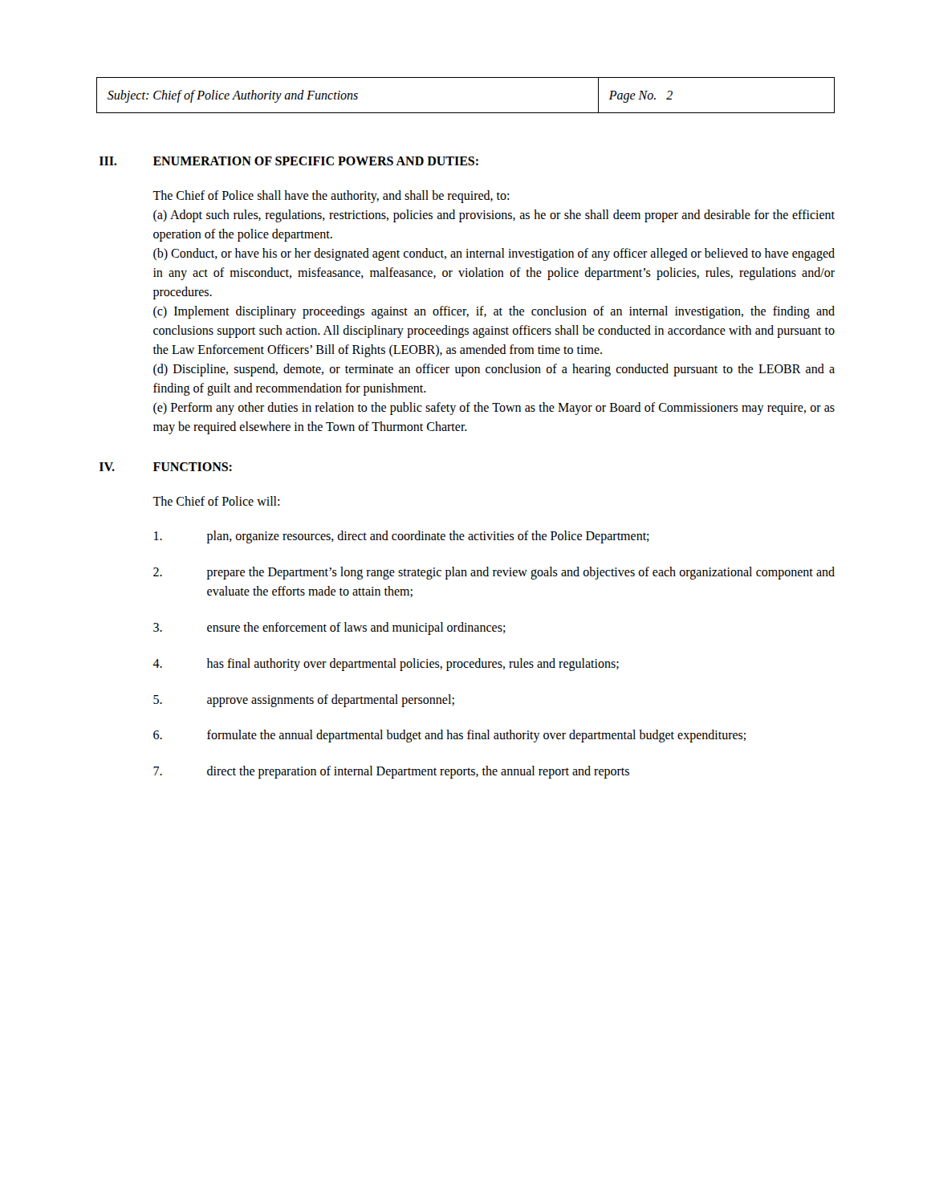| Subject: Chief of Police Authority and Functions | Page No. 2 |
III. Enumeration of Specific Powers and Duties:
The Chief of Police shall have the authority, and shall be required, to:
(a) Adopt such rules, regulations, restrictions, policies and provisions, as he or she shall deem proper and desirable for the efficient operation of the police department.
(b) Conduct, or have his or her designated agent conduct, an internal investigation of any officer alleged or believed to have engaged in any act of misconduct, misfeasance, malfeasance, or violation of the police department’s policies, rules, regulations and/or procedures.
(c) Implement disciplinary proceedings against an officer, if, at the conclusion of an internal investigation, the finding and conclusions support such action. All disciplinary proceedings against officers shall be conducted in accordance with and pursuant to the Law Enforcement Officers’ Bill of Rights (LEOBR), as amended from time to time.
(d) Discipline, suspend, demote, or terminate an officer upon conclusion of a hearing conducted pursuant to the LEOBR and a finding of guilt and recommendation for punishment.
(e) Perform any other duties in relation to the public safety of the Town as the Mayor or Board of Commissioners may require, or as may be required elsewhere in the Town of Thurmont Charter.
IV. Functions:
The Chief of Police will:
1. plan, organize resources, direct and coordinate the activities of the Police Department;
2. prepare the Department’s long range strategic plan and review goals and objectives of each organizational component and evaluate the efforts made to attain them;
3. ensure the enforcement of laws and municipal ordinances;
4. has final authority over departmental policies, procedures, rules and regulations;
5. approve assignments of departmental personnel;
6. formulate the annual departmental budget and has final authority over departmental budget expenditures;
7. direct the preparation of internal Department reports, the annual report and reports